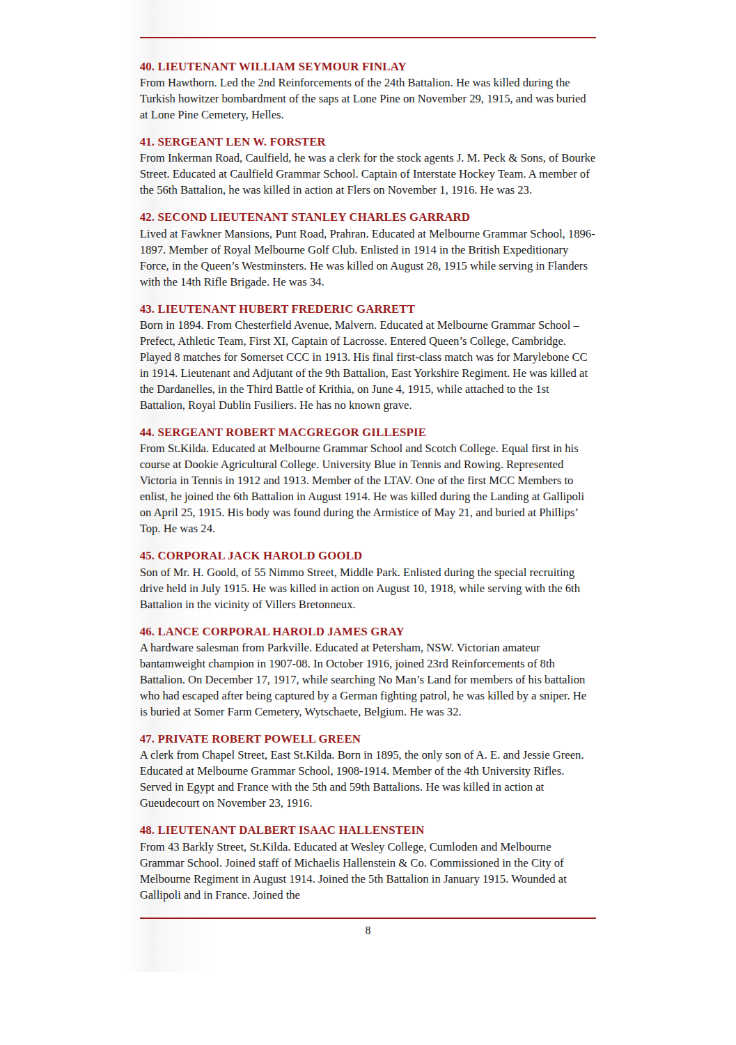40. Lieutenant William Seymour Finlay
From Hawthorn. Led the 2nd Reinforcements of the 24th Battalion. He was killed during the Turkish howitzer bombardment of the saps at Lone Pine on November 29, 1915, and was buried at Lone Pine Cemetery, Helles.
41. Sergeant Len W. Forster
From Inkerman Road, Caulfield, he was a clerk for the stock agents J. M. Peck & Sons, of Bourke Street. Educated at Caulfield Grammar School. Captain of Interstate Hockey Team. A member of the 56th Battalion, he was killed in action at Flers on November 1, 1916. He was 23.
42. Second Lieutenant Stanley Charles Garrard
Lived at Fawkner Mansions, Punt Road, Prahran. Educated at Melbourne Grammar School, 1896-1897. Member of Royal Melbourne Golf Club. Enlisted in 1914 in the British Expeditionary Force, in the Queen’s Westminsters. He was killed on August 28, 1915 while serving in Flanders with the 14th Rifle Brigade. He was 34.
43. Lieutenant Hubert Frederic Garrett
Born in 1894. From Chesterfield Avenue, Malvern. Educated at Melbourne Grammar School – Prefect, Athletic Team, First XI, Captain of Lacrosse. Entered Queen’s College, Cambridge. Played 8 matches for Somerset CCC in 1913. His final first-class match was for Marylebone CC in 1914. Lieutenant and Adjutant of the 9th Battalion, East Yorkshire Regiment. He was killed at the Dardanelles, in the Third Battle of Krithia, on June 4, 1915, while attached to the 1st Battalion, Royal Dublin Fusiliers. He has no known grave.
44. Sergeant Robert Macgregor Gillespie
From St.Kilda. Educated at Melbourne Grammar School and Scotch College. Equal first in his course at Dookie Agricultural College. University Blue in Tennis and Rowing. Represented Victoria in Tennis in 1912 and 1913. Member of the LTAV. One of the first MCC Members to enlist, he joined the 6th Battalion in August 1914. He was killed during the Landing at Gallipoli on April 25, 1915. His body was found during the Armistice of May 21, and buried at Phillips’ Top. He was 24.
45. Corporal Jack Harold Goold
Son of Mr. H. Goold, of 55 Nimmo Street, Middle Park. Enlisted during the special recruiting drive held in July 1915. He was killed in action on August 10, 1918, while serving with the 6th Battalion in the vicinity of Villers Bretonneux.
46. Lance Corporal Harold James Gray
A hardware salesman from Parkville. Educated at Petersham, NSW. Victorian amateur bantamweight champion in 1907-08. In October 1916, joined 23rd Reinforcements of 8th Battalion. On December 17, 1917, while searching No Man’s Land for members of his battalion who had escaped after being captured by a German fighting patrol, he was killed by a sniper. He is buried at Somer Farm Cemetery, Wytschaete, Belgium. He was 32.
47. Private Robert Powell Green
A clerk from Chapel Street, East St.Kilda. Born in 1895, the only son of A. E. and Jessie Green. Educated at Melbourne Grammar School, 1908-1914. Member of the 4th University Rifles. Served in Egypt and France with the 5th and 59th Battalions. He was killed in action at Gueudecourt on November 23, 1916.
48. Lieutenant Dalbert Isaac Hallenstein
From 43 Barkly Street, St.Kilda. Educated at Wesley College, Cumloden and Melbourne Grammar School. Joined staff of Michaelis Hallenstein & Co. Commissioned in the City of Melbourne Regiment in August 1914. Joined the 5th Battalion in January 1915. Wounded at Gallipoli and in France. Joined the
8